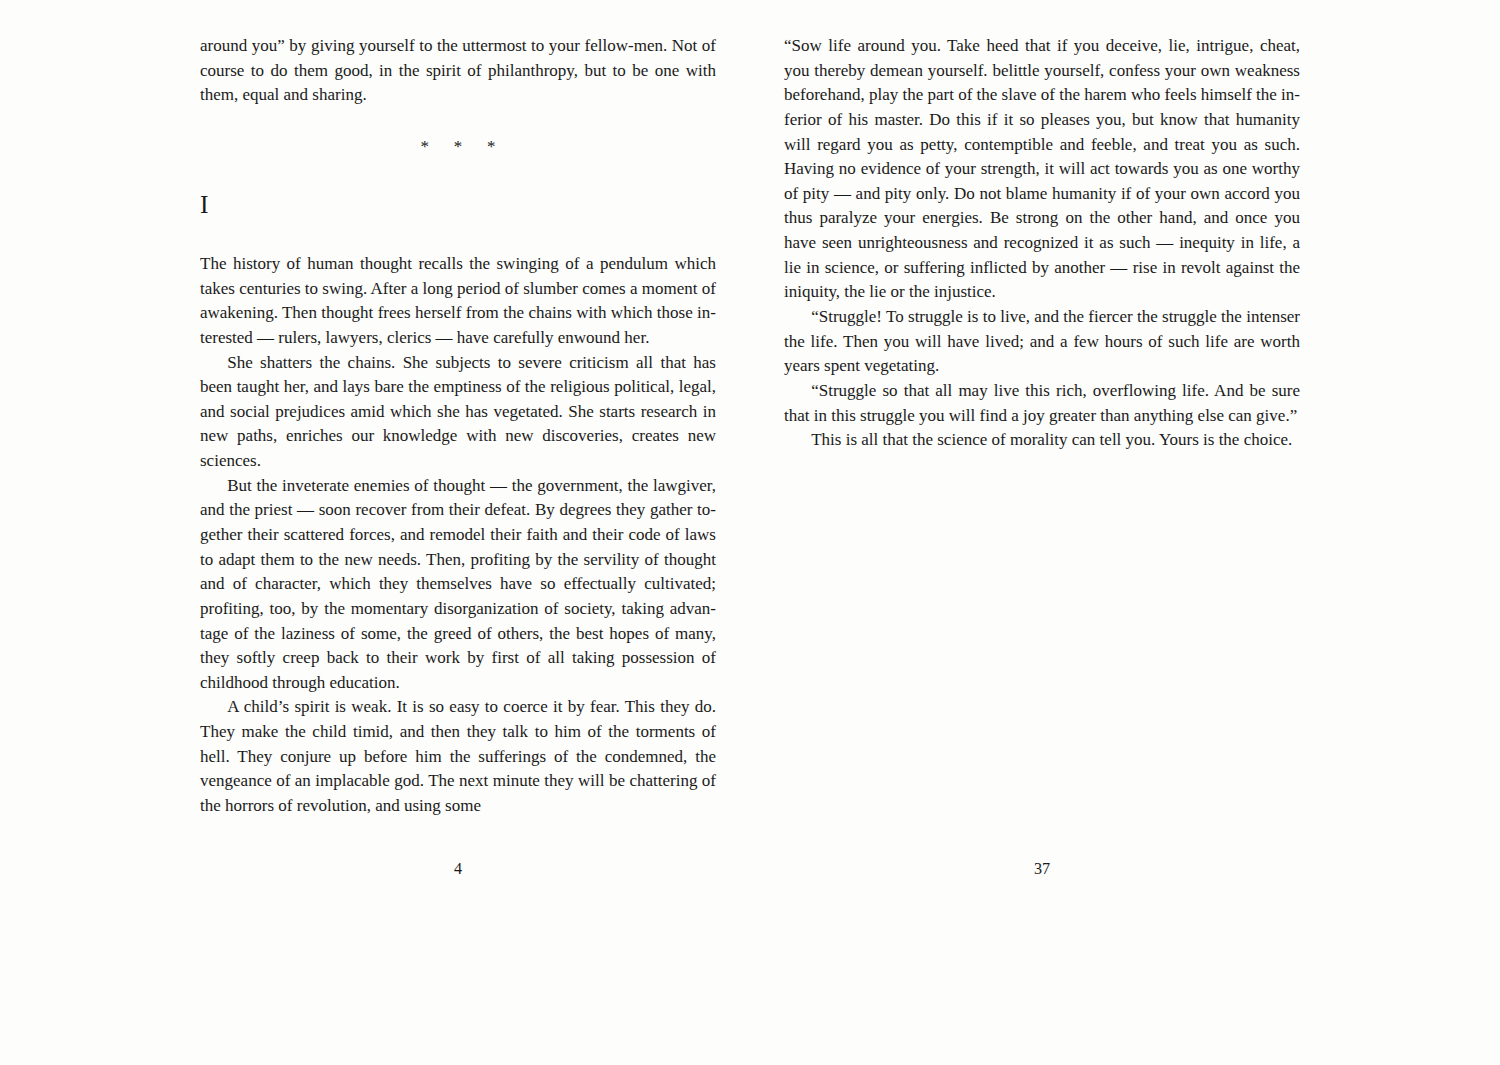around you” by giving yourself to the uttermost to your fellow-men. Not of course to do them good, in the spirit of philanthropy, but to be one with them, equal and sharing.
* * *
I
The history of human thought recalls the swinging of a pendulum which takes centuries to swing. After a long period of slumber comes a moment of awakening. Then thought frees herself from the chains with which those interested — rulers, lawyers, clerics — have carefully enwound her.
She shatters the chains. She subjects to severe criticism all that has been taught her, and lays bare the emptiness of the religious political, legal, and social prejudices amid which she has vegetated. She starts research in new paths, enriches our knowledge with new discoveries, creates new sciences.
But the inveterate enemies of thought — the government, the lawgiver, and the priest — soon recover from their defeat. By degrees they gather together their scattered forces, and remodel their faith and their code of laws to adapt them to the new needs. Then, profiting by the servility of thought and of character, which they themselves have so effectually cultivated; profiting, too, by the momentary disorganization of society, taking advantage of the laziness of some, the greed of others, the best hopes of many, they softly creep back to their work by first of all taking possession of childhood through education.
A child’s spirit is weak. It is so easy to coerce it by fear. This they do. They make the child timid, and then they talk to him of the torments of hell. They conjure up before him the sufferings of the condemned, the vengeance of an implacable god. The next minute they will be chattering of the horrors of revolution, and using some
4
“Sow life around you. Take heed that if you deceive, lie, intrigue, cheat, you thereby demean yourself. belittle yourself, confess your own weakness beforehand, play the part of the slave of the harem who feels himself the inferior of his master. Do this if it so pleases you, but know that humanity will regard you as petty, contemptible and feeble, and treat you as such. Having no evidence of your strength, it will act towards you as one worthy of pity — and pity only. Do not blame humanity if of your own accord you thus paralyze your energies. Be strong on the other hand, and once you have seen unrighteousness and recognized it as such — inequity in life, a lie in science, or suffering inflicted by another — rise in revolt against the iniquity, the lie or the injustice.
“Struggle! To struggle is to live, and the fiercer the struggle the intenser the life. Then you will have lived; and a few hours of such life are worth years spent vegetating.
“Struggle so that all may live this rich, overflowing life. And be sure that in this struggle you will find a joy greater than anything else can give.”
This is all that the science of morality can tell you. Yours is the choice.
37